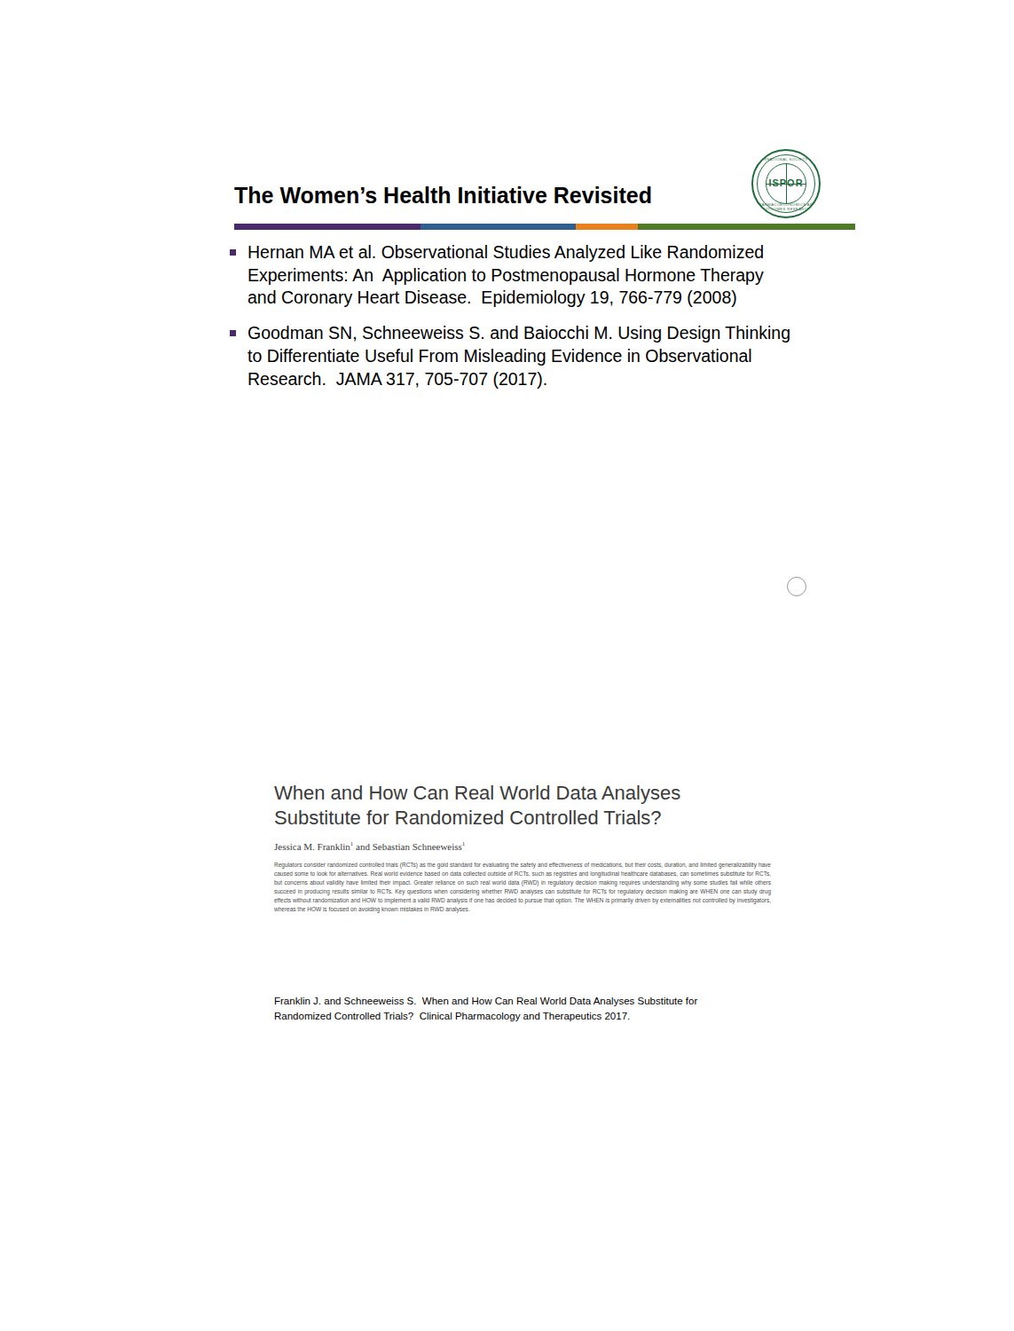INTERNATIONAL SOCIETY FOR
ISPOR
PHARMACOECONOMICS AND OUTCOMES RESEARCH
The Women’s Health Initiative Revisited
Hernan MA et al. Observational Studies Analyzed Like Randomized Experiments: An Application to Postmenopausal Hormone Therapy and Coronary Heart Disease. Epidemiology 19, 766-779 (2008)
Goodman SN, Schneeweiss S. and Baiocchi M. Using Design Thinking to Differentiate Useful From Misleading Evidence in Observational Research. JAMA 317, 705-707 (2017).
When and How Can Real World Data Analyses Substitute for Randomized Controlled Trials?
Jessica M. Franklin1 and Sebastian Schneeweiss1
Regulators consider randomized controlled trials (RCTs) as the gold standard for evaluating the safety and effectiveness of medications, but their costs, duration, and limited generalizability have caused some to look for alternatives. Real world evidence based on data collected outside of RCTs, such as registries and longitudinal healthcare databases, can sometimes substitute for RCTs, but concerns about validity have limited their impact. Greater reliance on such real world data (RWD) in regulatory decision making requires understanding why some studies fail while others succeed in producing results similar to RCTs. Key questions when considering whether RWD analyses can substitute for RCTs for regulatory decision making are WHEN one can study drug effects without randomization and HOW to implement a valid RWD analysis if one has decided to pursue that option. The WHEN is primarily driven by externalities not controlled by investigators, whereas the HOW is focused on avoiding known mistakes in RWD analyses.
Franklin J. and Schneeweiss S. When and How Can Real World Data Analyses Substitute for Randomized Controlled Trials? Clinical Pharmacology and Therapeutics 2017.